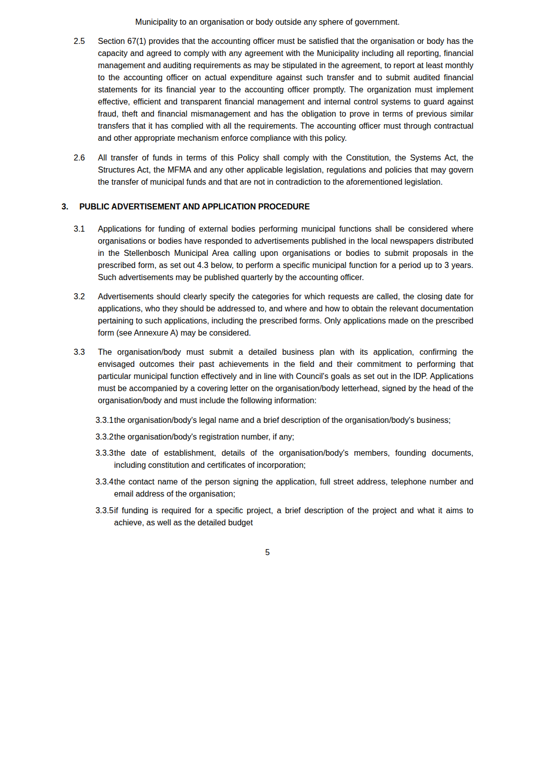Municipality to an organisation or body outside any sphere of government.
2.5
Section 67(1) provides that the accounting officer must be satisfied that the organisation or body has the capacity and agreed to comply with any agreement with the Municipality including all reporting, financial management and auditing requirements as may be stipulated in the agreement, to report at least monthly to the accounting officer on actual expenditure against such transfer and to submit audited financial statements for its financial year to the accounting officer promptly. The organization must implement effective, efficient and transparent financial management and internal control systems to guard against fraud, theft and financial mismanagement and has the obligation to prove in terms of previous similar transfers that it has complied with all the requirements. The accounting officer must through contractual and other appropriate mechanism enforce compliance with this policy.
2.6
All transfer of funds in terms of this Policy shall comply with the Constitution, the Systems Act, the Structures Act, the MFMA and any other applicable legislation, regulations and policies that may govern the transfer of municipal funds and that are not in contradiction to the aforementioned legislation.
3. PUBLIC ADVERTISEMENT AND APPLICATION PROCEDURE
3.1
Applications for funding of external bodies performing municipal functions shall be considered where organisations or bodies have responded to advertisements published in the local newspapers distributed in the Stellenbosch Municipal Area calling upon organisations or bodies to submit proposals in the prescribed form, as set out 4.3 below, to perform a specific municipal function for a period up to 3 years. Such advertisements may be published quarterly by the accounting officer.
3.2
Advertisements should clearly specify the categories for which requests are called, the closing date for applications, who they should be addressed to, and where and how to obtain the relevant documentation pertaining to such applications, including the prescribed forms. Only applications made on the prescribed form (see Annexure A) may be considered.
3.3
The organisation/body must submit a detailed business plan with its application, confirming the envisaged outcomes their past achievements in the field and their commitment to performing that particular municipal function effectively and in line with Council's goals as set out in the IDP. Applications must be accompanied by a covering letter on the organisation/body letterhead, signed by the head of the organisation/body and must include the following information:
3.3.1
the organisation/body's legal name and a brief description of the organisation/body's business;
3.3.2
the organisation/body's registration number, if any;
3.3.3
the date of establishment, details of the organisation/body's members, founding documents, including constitution and certificates of incorporation;
3.3.4
the contact name of the person signing the application, full street address, telephone number and email address of the organisation;
3.3.5
if funding is required for a specific project, a brief description of the project and what it aims to achieve, as well as the detailed budget
5